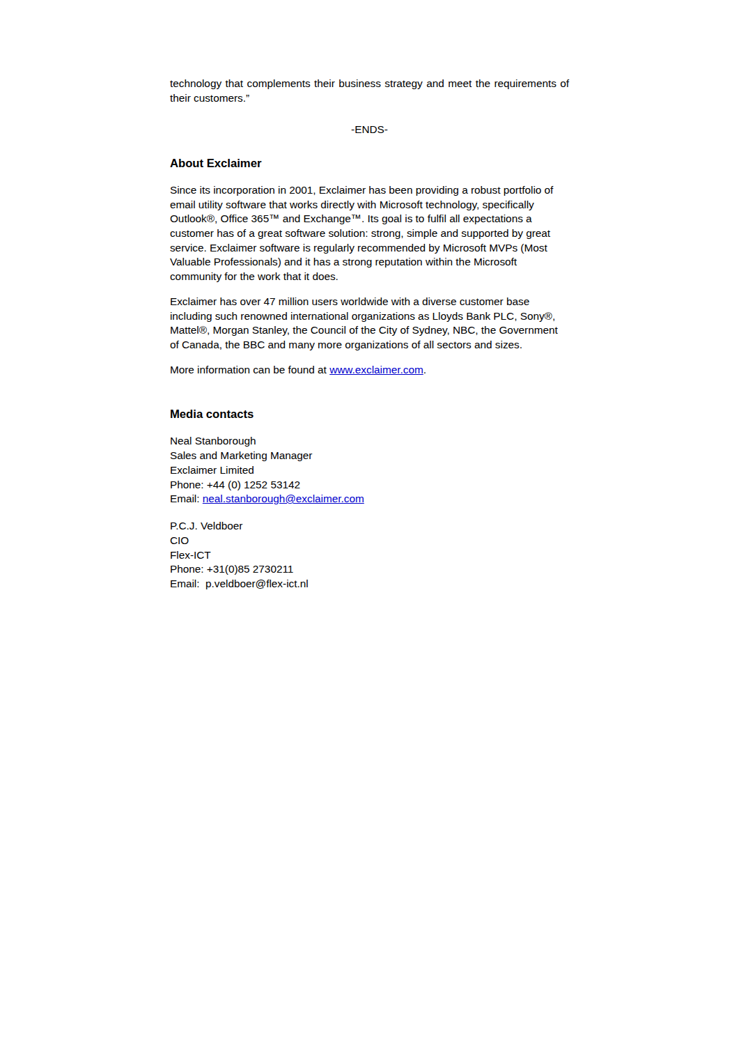technology that complements their business strategy and meet the requirements of their customers.”
-ENDS-
About Exclaimer
Since its incorporation in 2001, Exclaimer has been providing a robust portfolio of email utility software that works directly with Microsoft technology, specifically Outlook®, Office 365™ and Exchange™. Its goal is to fulfil all expectations a customer has of a great software solution: strong, simple and supported by great service. Exclaimer software is regularly recommended by Microsoft MVPs (Most Valuable Professionals) and it has a strong reputation within the Microsoft community for the work that it does.
Exclaimer has over 47 million users worldwide with a diverse customer base including such renowned international organizations as Lloyds Bank PLC, Sony®, Mattel®, Morgan Stanley, the Council of the City of Sydney, NBC, the Government of Canada, the BBC and many more organizations of all sectors and sizes.
More information can be found at www.exclaimer.com.
Media contacts
Neal Stanborough
Sales and Marketing Manager
Exclaimer Limited
Phone: +44 (0) 1252 53142
Email: neal.stanborough@exclaimer.com
P.C.J. Veldboer
CIO
Flex-ICT
Phone: +31(0)85 2730211
Email: p.veldboer@flex-ict.nl